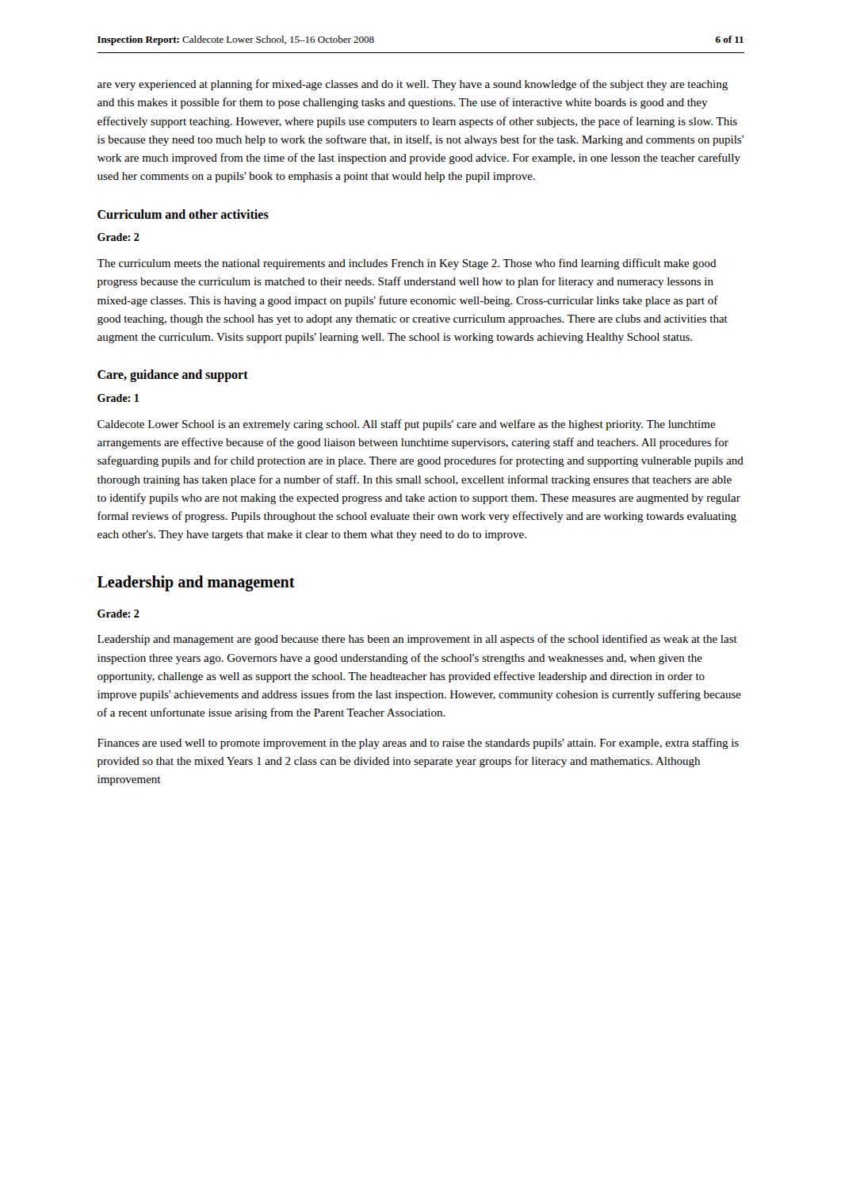Inspection Report: Caldecote Lower School, 15–16 October 2008
6 of 11
are very experienced at planning for mixed-age classes and do it well. They have a sound knowledge of the subject they are teaching and this makes it possible for them to pose challenging tasks and questions. The use of interactive white boards is good and they effectively support teaching. However, where pupils use computers to learn aspects of other subjects, the pace of learning is slow. This is because they need too much help to work the software that, in itself, is not always best for the task. Marking and comments on pupils' work are much improved from the time of the last inspection and provide good advice. For example, in one lesson the teacher carefully used her comments on a pupils' book to emphasis a point that would help the pupil improve.
Curriculum and other activities
Grade: 2
The curriculum meets the national requirements and includes French in Key Stage 2. Those who find learning difficult make good progress because the curriculum is matched to their needs. Staff understand well how to plan for literacy and numeracy lessons in mixed-age classes. This is having a good impact on pupils' future economic well-being. Cross-curricular links take place as part of good teaching, though the school has yet to adopt any thematic or creative curriculum approaches. There are clubs and activities that augment the curriculum. Visits support pupils' learning well. The school is working towards achieving Healthy School status.
Care, guidance and support
Grade: 1
Caldecote Lower School is an extremely caring school. All staff put pupils' care and welfare as the highest priority. The lunchtime arrangements are effective because of the good liaison between lunchtime supervisors, catering staff and teachers. All procedures for safeguarding pupils and for child protection are in place. There are good procedures for protecting and supporting vulnerable pupils and thorough training has taken place for a number of staff. In this small school, excellent informal tracking ensures that teachers are able to identify pupils who are not making the expected progress and take action to support them. These measures are augmented by regular formal reviews of progress. Pupils throughout the school evaluate their own work very effectively and are working towards evaluating each other's. They have targets that make it clear to them what they need to do to improve.
Leadership and management
Grade: 2
Leadership and management are good because there has been an improvement in all aspects of the school identified as weak at the last inspection three years ago. Governors have a good understanding of the school's strengths and weaknesses and, when given the opportunity, challenge as well as support the school. The headteacher has provided effective leadership and direction in order to improve pupils' achievements and address issues from the last inspection. However, community cohesion is currently suffering because of a recent unfortunate issue arising from the Parent Teacher Association.
Finances are used well to promote improvement in the play areas and to raise the standards pupils' attain. For example, extra staffing is provided so that the mixed Years 1 and 2 class can be divided into separate year groups for literacy and mathematics. Although improvement